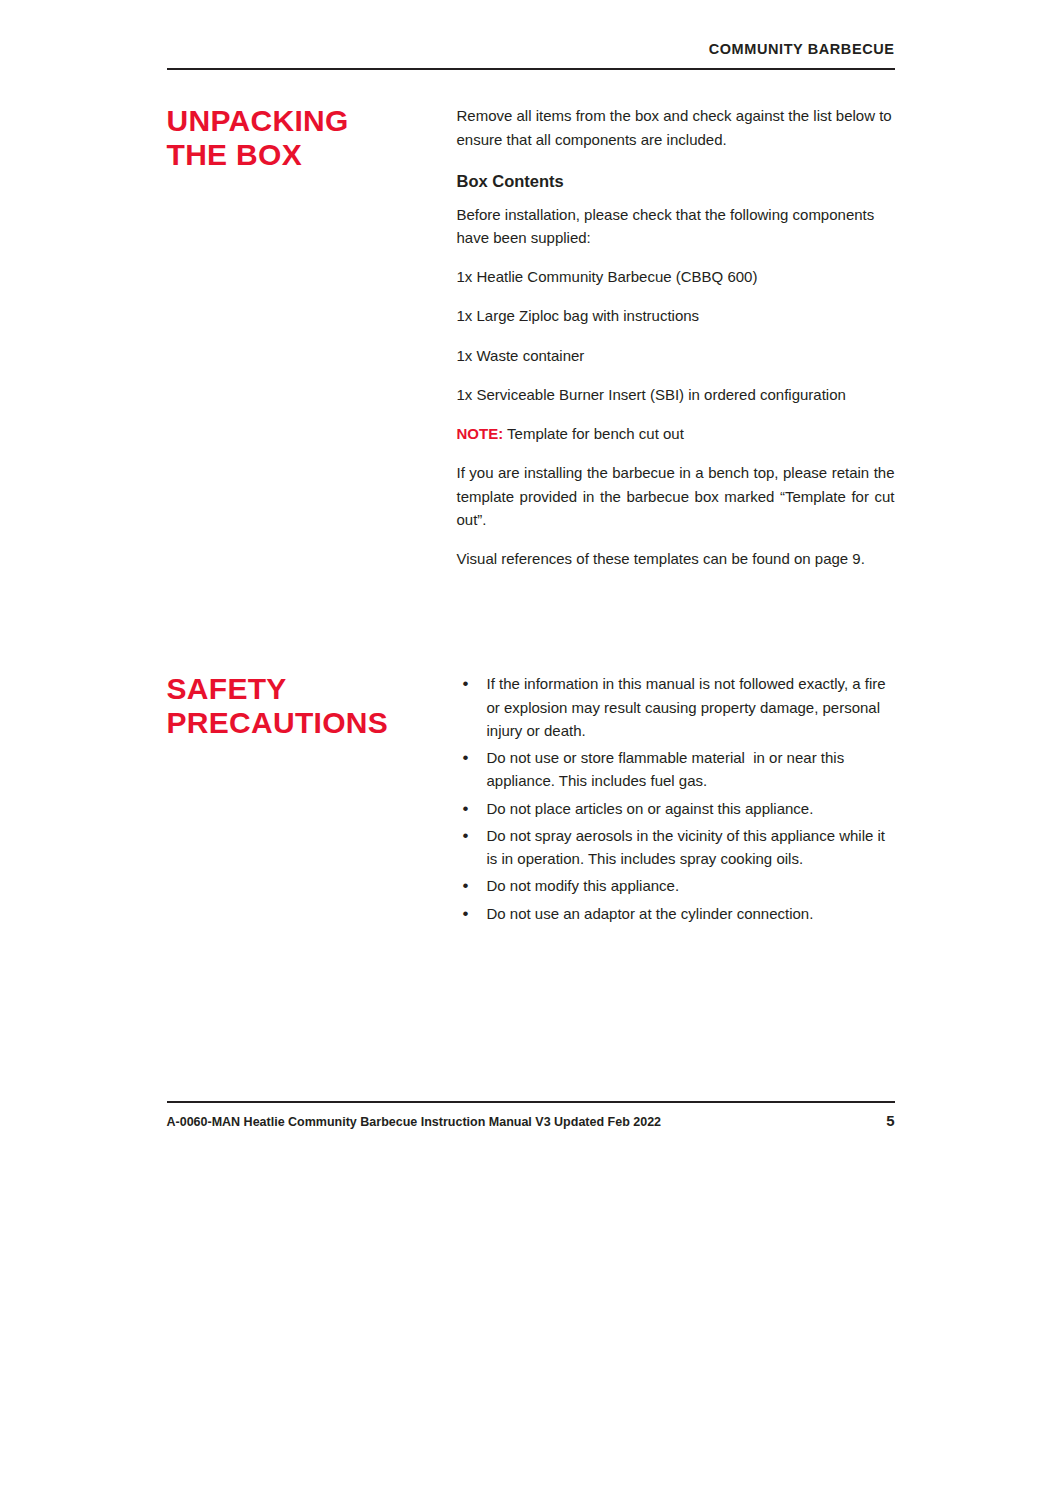Community Barbecue
Unpacking
the Box
Remove all items from the box and check against the list below to ensure that all components are included.
Box Contents
Before installation, please check that the following components have been supplied:
1x Heatlie Community Barbecue (CBBQ 600)
1x Large Ziploc bag with instructions
1x Waste container
1x Serviceable Burner Insert (SBI) in ordered configuration
NOTE: Template for bench cut out
If you are installing the barbecue in a bench top, please retain the template provided in the barbecue box marked “Template for cut out”.
Visual references of these templates can be found on page 9.
Safety
Precautions
If the information in this manual is not followed exactly, a fire or explosion may result causing property damage, personal injury or death.
Do not use or store flammable material in or near this appliance. This includes fuel gas.
Do not place articles on or against this appliance.
Do not spray aerosols in the vicinity of this appliance while it is in operation. This includes spray cooking oils.
Do not modify this appliance.
Do not use an adaptor at the cylinder connection.
A-0060-MAN Heatlie Community Barbecue Instruction Manual V3 Updated Feb 2022 5